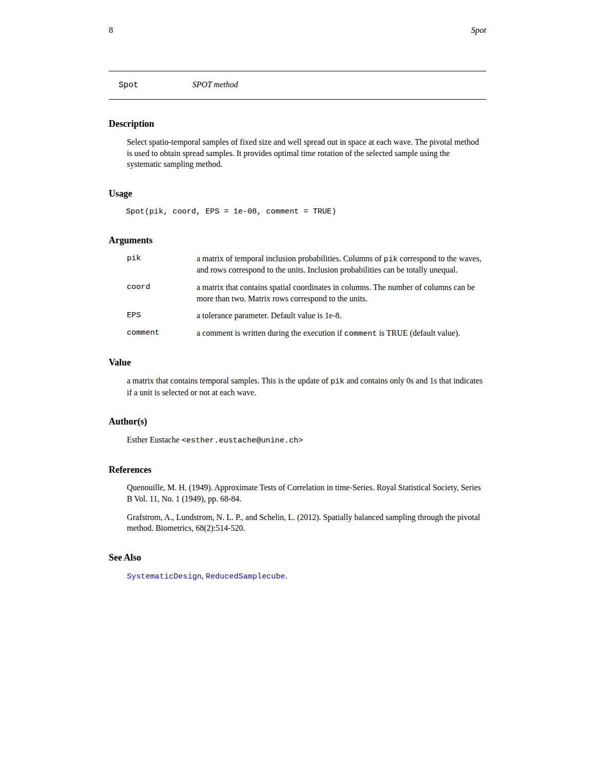8 Spot
| Spot | SPOT method | |
Description
Select spatio-temporal samples of fixed size and well spread out in space at each wave. The pivotal method is used to obtain spread samples. It provides optimal time rotation of the selected sample using the systematic sampling method.
Usage
Spot(pik, coord, EPS = 1e-08, comment = TRUE)
Arguments
pik
a matrix of temporal inclusion probabilities. Columns of pik correspond to the waves, and rows correspond to the units. Inclusion probabilities can be totally unequal.
coord
a matrix that contains spatial coordinates in columns. The number of columns can be more than two. Matrix rows correspond to the units.
EPS
a tolerance parameter. Default value is 1e-8.
comment
a comment is written during the execution if comment is TRUE (default value).
Value
a matrix that contains temporal samples. This is the update of pik and contains only 0s and 1s that indicates if a unit is selected or not at each wave.
Author(s)
Esther Eustache <esther.eustache@unine.ch>
References
Quenouille, M. H. (1949). Approximate Tests of Correlation in time-Series. Royal Statistical Society, Series B Vol. 11, No. 1 (1949), pp. 68-84.
Grafstrom, A., Lundstrom, N. L. P., and Schelin, L. (2012). Spatially balanced sampling through the pivotal method. Biometrics, 68(2):514-520.
See Also
SystematicDesign, ReducedSamplecube.